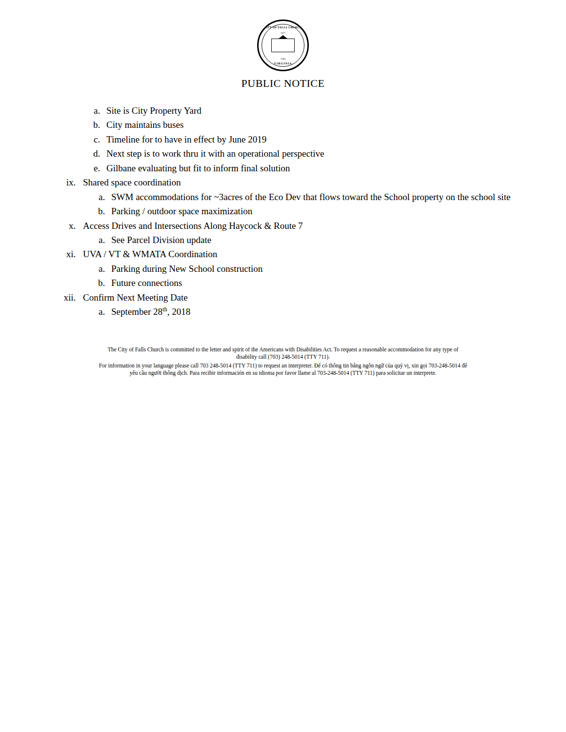CITY OF FALLS CHURCH
1875
VIRGINIA
1948
PUBLIC NOTICE
Site is City Property Yard
City maintains buses
Timeline for to have in effect by June 2019
Next step is to work thru it with an operational perspective
Gilbane evaluating but fit to inform final solution
Shared space coordination
SWM accommodations for ~3acres of the Eco Dev that flows toward the School property on the school site
Parking / outdoor space maximization
Access Drives and Intersections Along Haycock & Route 7
See Parcel Division update
UVA / VT & WMATA Coordination
Parking during New School construction
Future connections
Confirm Next Meeting Date
September 28th, 2018
The City of Falls Church is committed to the letter and spirit of the Americans with Disabilities Act. To request a reasonable accommodation for any type of disability call (703) 248-5014 (TTY 711).
For information in your language please call 703 248-5014 (TTY 711) to request an interpreter. Để có thông tin bằng ngôn ngữ của quý vị, xin gọi 703-248-5014 để yêu cầu người thông dịch. Para recibir información en su idioma por favor llame al 703-248-5014 (TTY 711) para solicitar un interprete.